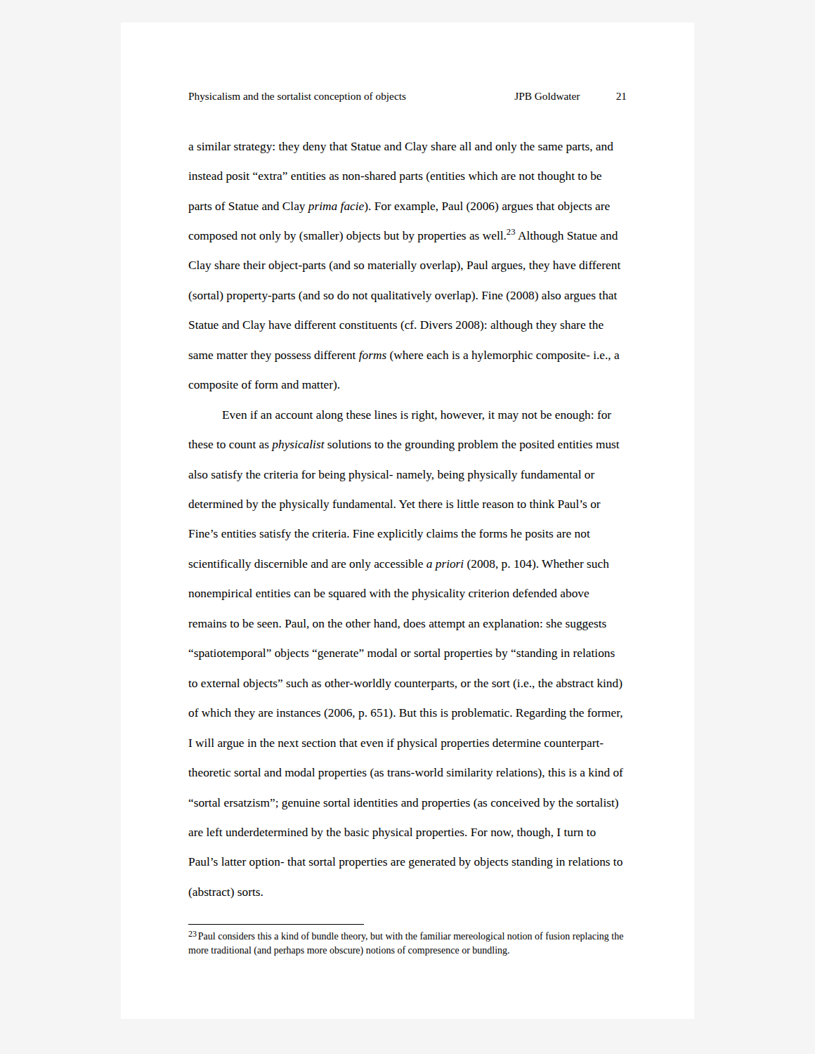Physicalism and the sortalist conception of objects JPB Goldwater 21
a similar strategy: they deny that Statue and Clay share all and only the same parts, and instead posit “extra” entities as non-shared parts (entities which are not thought to be parts of Statue and Clay prima facie). For example, Paul (2006) argues that objects are composed not only by (smaller) objects but by properties as well.23 Although Statue and Clay share their object-parts (and so materially overlap), Paul argues, they have different (sortal) property-parts (and so do not qualitatively overlap). Fine (2008) also argues that Statue and Clay have different constituents (cf. Divers 2008): although they share the same matter they possess different forms (where each is a hylemorphic composite- i.e., a composite of form and matter).
Even if an account along these lines is right, however, it may not be enough: for these to count as physicalist solutions to the grounding problem the posited entities must also satisfy the criteria for being physical- namely, being physically fundamental or determined by the physically fundamental. Yet there is little reason to think Paul’s or Fine’s entities satisfy the criteria. Fine explicitly claims the forms he posits are not scientifically discernible and are only accessible a priori (2008, p. 104). Whether such nonempirical entities can be squared with the physicality criterion defended above remains to be seen. Paul, on the other hand, does attempt an explanation: she suggests “spatiotemporal” objects “generate” modal or sortal properties by “standing in relations to external objects” such as other-worldly counterparts, or the sort (i.e., the abstract kind) of which they are instances (2006, p. 651). But this is problematic. Regarding the former, I will argue in the next section that even if physical properties determine counterpart-theoretic sortal and modal properties (as trans-world similarity relations), this is a kind of “sortal ersatzism”; genuine sortal identities and properties (as conceived by the sortalist) are left underdetermined by the basic physical properties. For now, though, I turn to Paul’s latter option- that sortal properties are generated by objects standing in relations to (abstract) sorts.
23Paul considers this a kind of bundle theory, but with the familiar mereological notion of fusion replacing the more traditional (and perhaps more obscure) notions of compresence or bundling.